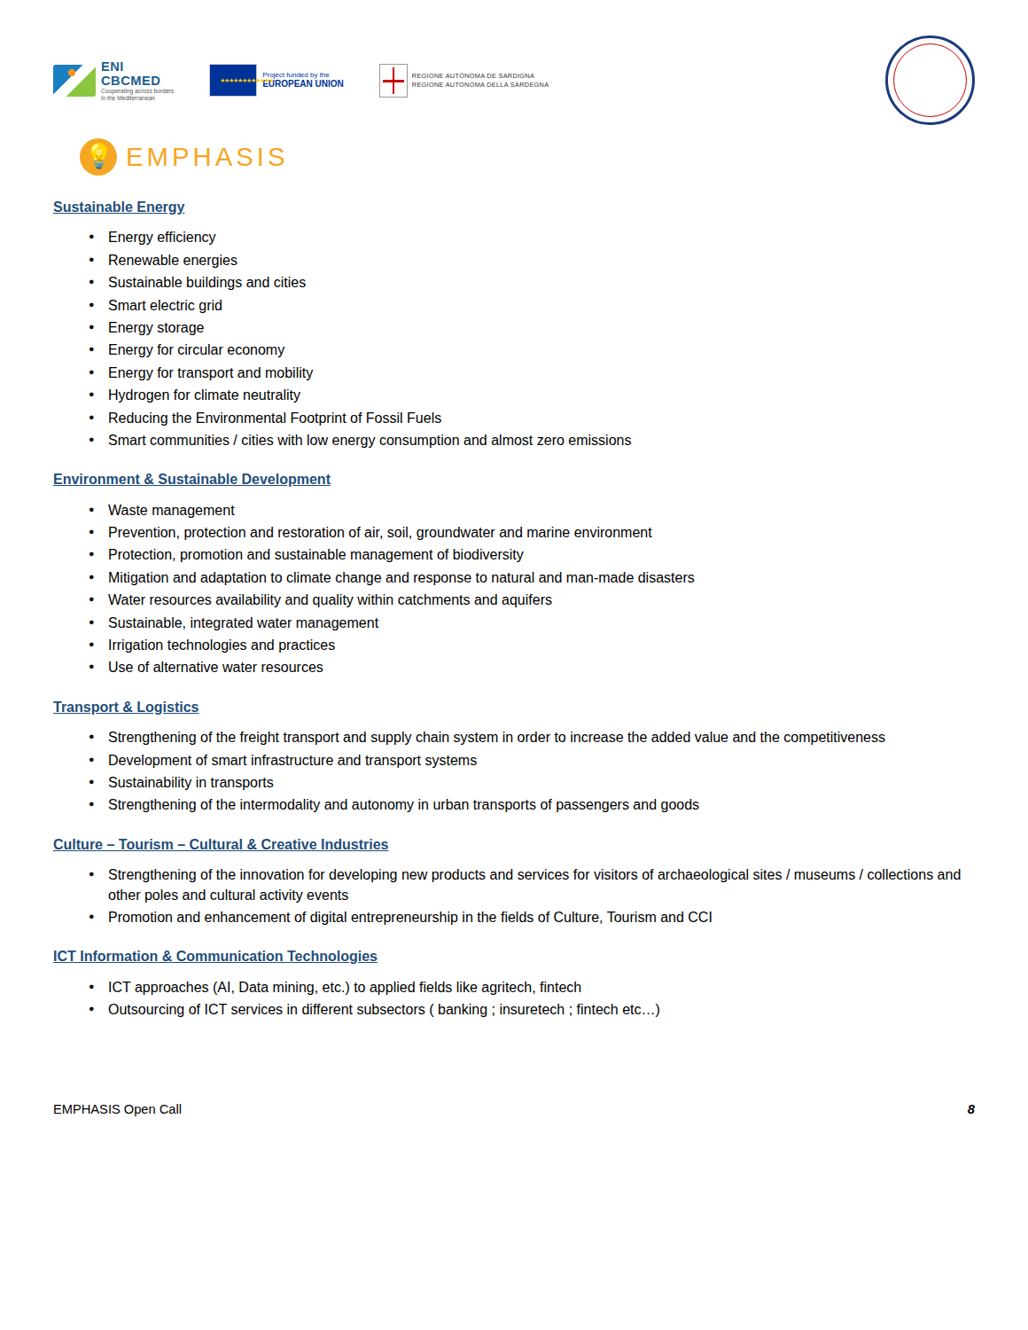ENI
CBCMED
Cooperating across borders
in the Mediterranean
Project funded by the
EUROPEAN UNION
REGIONE AUTÒNOMA DE SARDIGNA
REGIONE AUTONOMA DELLA SARDEGNA
💡
EMPHASIS
Sustainable Energy
Energy efficiency
Renewable energies
Sustainable buildings and cities
Smart electric grid
Energy storage
Energy for circular economy
Energy for transport and mobility
Hydrogen for climate neutrality
Reducing the Environmental Footprint of Fossil Fuels
Smart communities / cities with low energy consumption and almost zero emissions
Environment & Sustainable Development
Waste management
Prevention, protection and restoration of air, soil, groundwater and marine environment
Protection, promotion and sustainable management of biodiversity
Mitigation and adaptation to climate change and response to natural and man-made disasters
Water resources availability and quality within catchments and aquifers
Sustainable, integrated water management
Irrigation technologies and practices
Use of alternative water resources
Transport & Logistics
Strengthening of the freight transport and supply chain system in order to increase the added value and the competitiveness
Development of smart infrastructure and transport systems
Sustainability in transports
Strengthening of the intermodality and autonomy in urban transports of passengers and goods
Culture – Tourism – Cultural & Creative Industries
Strengthening of the innovation for developing new products and services for visitors of archaeological sites / museums / collections and other poles and cultural activity events
Promotion and enhancement of digital entrepreneurship in the fields of Culture, Tourism and CCI
ICT Information & Communication Technologies
ICT approaches (AI, Data mining, etc.) to applied fields like agritech, fintech
Outsourcing of ICT services in different subsectors ( banking ; insuretech ; fintech etc…)
EMPHASIS Open Call 8